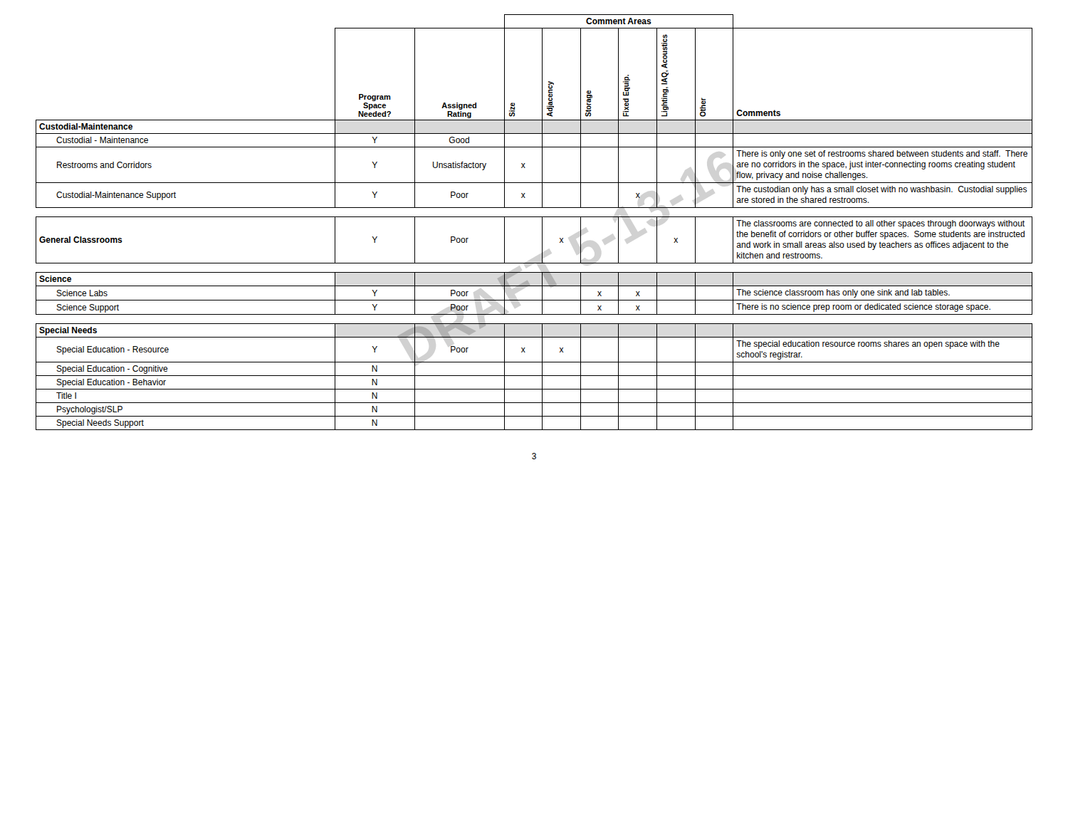DRAFT 5-13-16
| | | | Comment Areas | |
| | Program Space Needed? | Assigned Rating | Size | Adjacency | Storage | Fixed Equip. | Lighting, IAQ, Acoustics | Other | Comments |
| Custodial-Maintenance | | | | | | | | | |
| Custodial - Maintenance | Y | Good | | | | | | | |
| Restrooms and Corridors | Y | Unsatisfactory | x | | | | | | There is only one set of restrooms shared between students and staff. There are no corridors in the space, just inter-connecting rooms creating student flow, privacy and noise challenges. |
| Custodial-Maintenance Support | Y | Poor | x | | | x | | | The custodian only has a small closet with no washbasin. Custodial supplies are stored in the shared restrooms. |
| General Classrooms | Y | Poor | | x | | | x | | The classrooms are connected to all other spaces through doorways without the benefit of corridors or other buffer spaces. Some students are instructed and work in small areas also used by teachers as offices adjacent to the kitchen and restrooms. |
| Science | | | | | | | | | |
| Science Labs | Y | Poor | | | x | x | | | The science classroom has only one sink and lab tables. |
| Science Support | Y | Poor | | | x | x | | | There is no science prep room or dedicated science storage space. |
| Special Needs | | | | | | | | | |
| Special Education - Resource | Y | Poor | x | x | | | | | The special education resource rooms shares an open space with the school's registrar. |
| Special Education - Cognitive | N | | | | | | | | |
| Special Education - Behavior | N | | | | | | | | |
| Title I | N | | | | | | | | |
| Psychologist/SLP | N | | | | | | | | |
| Special Needs Support | N | | | | | | | | |
3